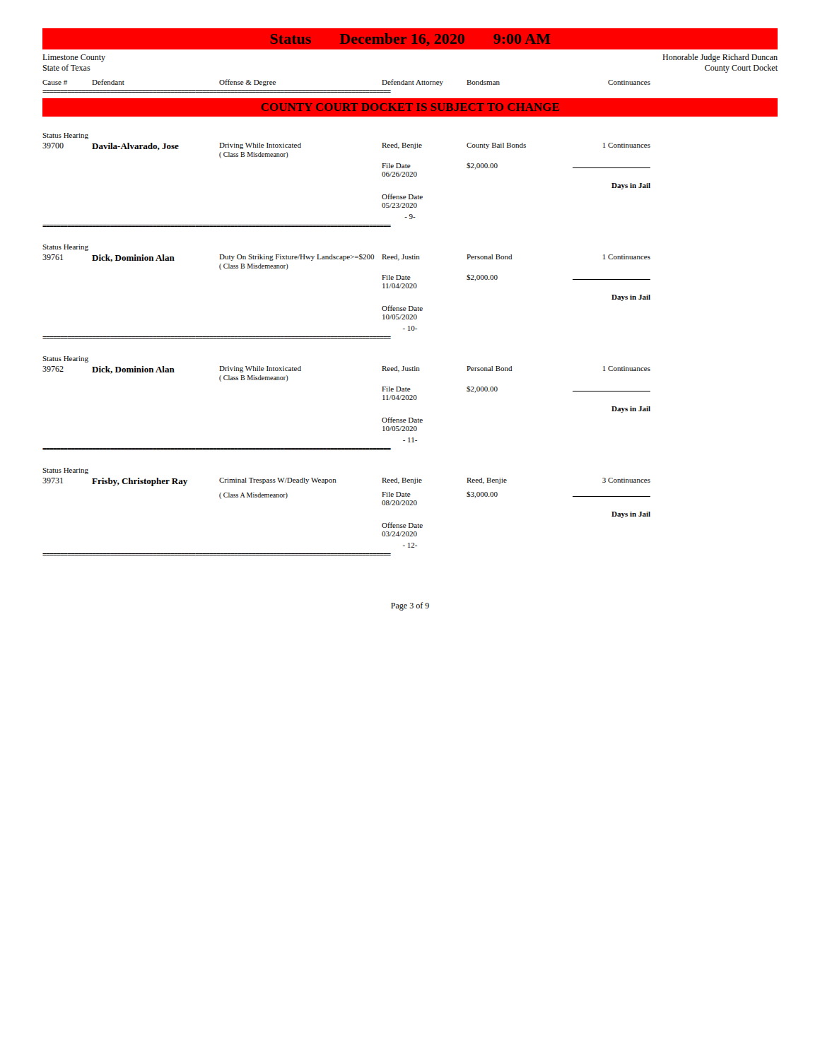Status December 16, 2020 9:00 AM
Limestone County
State of Texas
Honorable Judge Richard Duncan
County Court Docket
Cause #
Defendant
Offense & Degree
Defendant Attorney
Bondsman
Continuances
==================================================================================================
COUNTY COURT DOCKET IS SUBJECT TO CHANGE
Status Hearing
39700
Davila-Alvarado, Jose
Driving While Intoxicated
( Class B Misdemeanor)
Reed, Benjie
County Bail Bonds
1 Continuances
File Date
06/26/2020
$2,000.00
Days in Jail
Offense Date
05/23/2020
- 9-
==================================================================================================
Status Hearing
39761
Dick, Dominion Alan
Duty On Striking Fixture/Hwy Landscape>=$200
( Class B Misdemeanor)
Reed, Justin
Personal Bond
1 Continuances
File Date
11/04/2020
$2,000.00
Days in Jail
Offense Date
10/05/2020
- 10-
==================================================================================================
Status Hearing
39762
Dick, Dominion Alan
Driving While Intoxicated
( Class B Misdemeanor)
Reed, Justin
Personal Bond
1 Continuances
File Date
11/04/2020
$2,000.00
Days in Jail
Offense Date
10/05/2020
- 11-
==================================================================================================
Status Hearing
39731
Frisby, Christopher Ray
Criminal Trespass W/Deadly Weapon
Reed, Benjie
Reed, Benjie
3 Continuances
( Class A Misdemeanor)
File Date
08/20/2020
$3,000.00
Days in Jail
Offense Date
03/24/2020
- 12-
==================================================================================================
Page 3 of 9